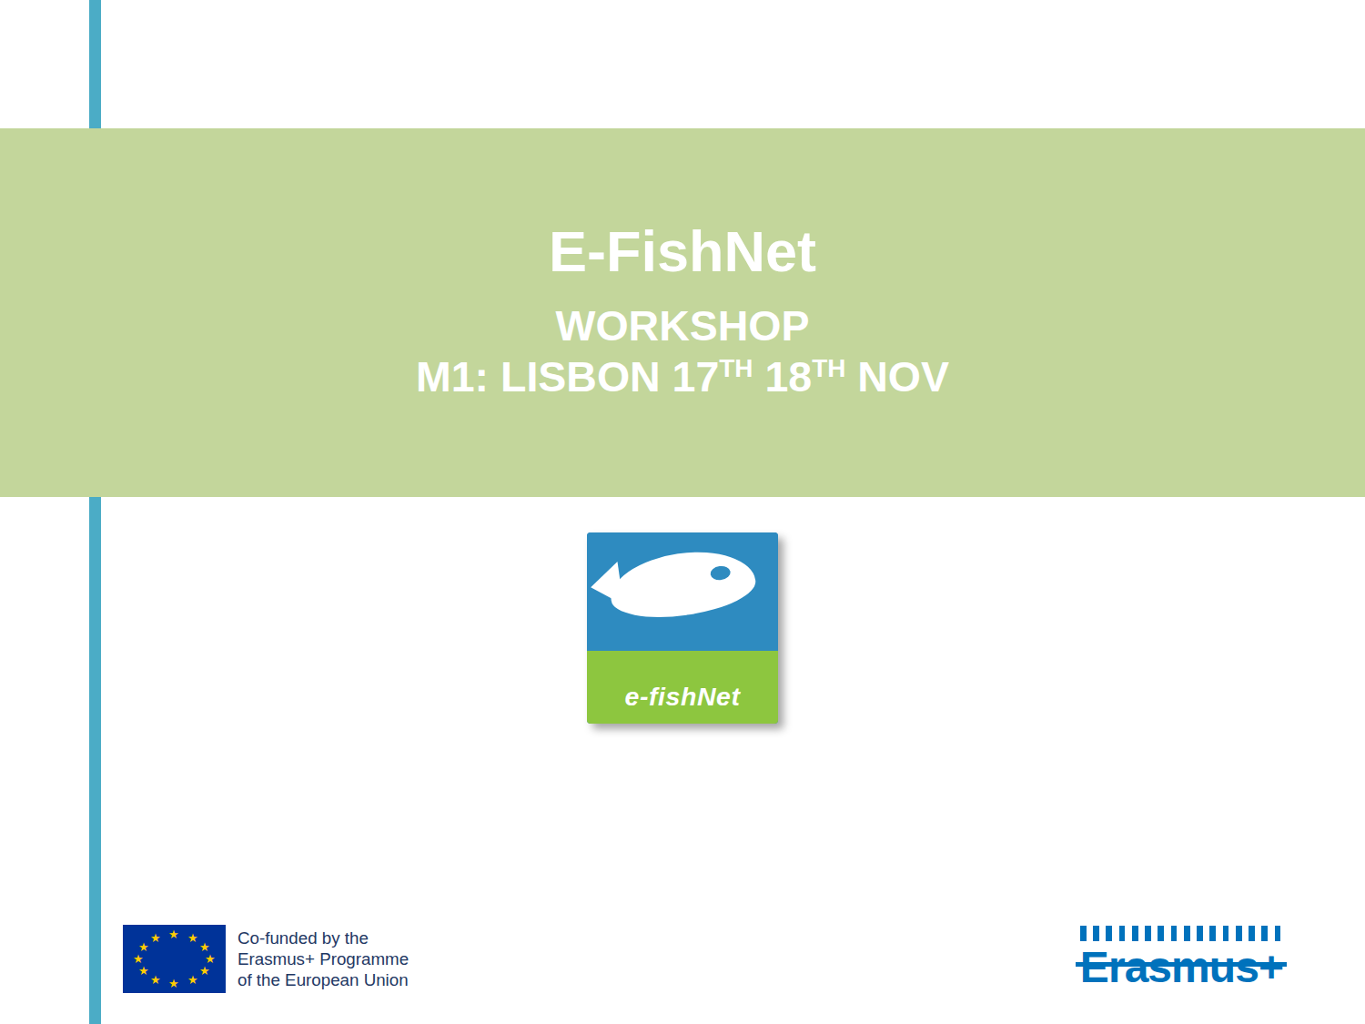E-FishNet
Workshop M1: Lisbon 17th 18th Nov
e-fishNet
★ ★ ★ ★ ★ ★ ★ ★ ★ ★ ★ ★
Co-funded by the
Erasmus+ Programme
of the European Union
Erasmus+